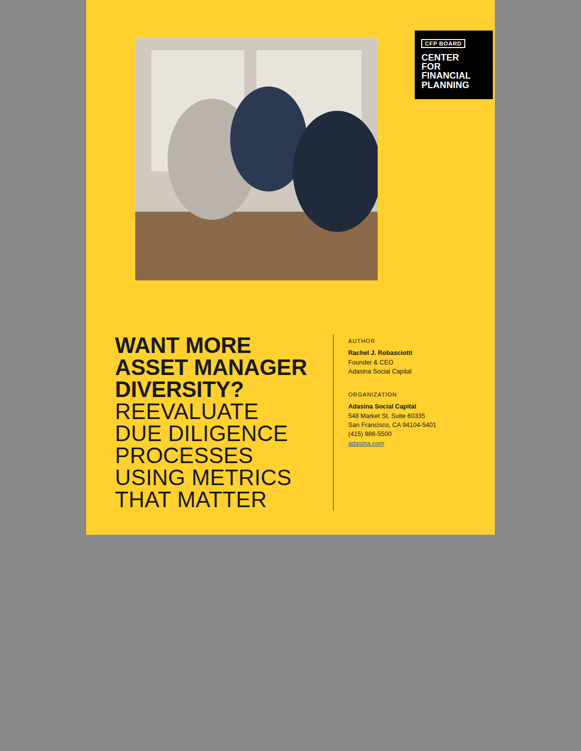CFP BOARD
CENTER
FOR
FINANCIAL
PLANNING
Want More Asset Manager Diversity? Reevaluate Due Diligence Processes Using Metrics That Matter
Author
Rachel J. Robasciotti
Founder & CEO
Adasina Social Capital
Organization
Adasina Social Capital
548 Market St, Suite 60335
San Francisco, CA 94104-5401
(415) 986-5500
adasina.com